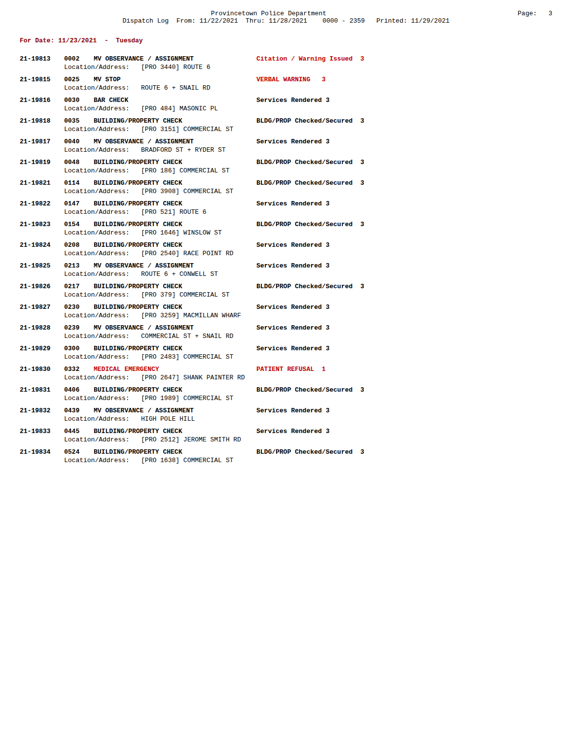Provincetown Police DepartmentPage: 3
Dispatch Log From: 11/22/2021 Thru: 11/28/2021 0000 - 2359 Printed: 11/29/2021
For Date: 11/23/2021 - Tuesday
| 21-19813 | 0002 | MV OBSERVANCE / ASSIGNMENT | Citation / Warning Issued 3 |
| | Location/Address: [PRO 3440] ROUTE 6 |
| 21-19815 | 0025 | MV STOP | VERBAL WARNING 3 |
| | Location/Address: ROUTE 6 + SNAIL RD |
| 21-19816 | 0030 | BAR CHECK | Services Rendered 3 |
| | Location/Address: [PRO 484] MASONIC PL |
| 21-19818 | 0035 | BUILDING/PROPERTY CHECK | BLDG/PROP Checked/Secured 3 |
| | Location/Address: [PRO 3151] COMMERCIAL ST |
| 21-19817 | 0040 | MV OBSERVANCE / ASSIGNMENT | Services Rendered 3 |
| | Location/Address: BRADFORD ST + RYDER ST |
| 21-19819 | 0048 | BUILDING/PROPERTY CHECK | BLDG/PROP Checked/Secured 3 |
| | Location/Address: [PRO 186] COMMERCIAL ST |
| 21-19821 | 0114 | BUILDING/PROPERTY CHECK | BLDG/PROP Checked/Secured 3 |
| | Location/Address: [PRO 3908] COMMERCIAL ST |
| 21-19822 | 0147 | BUILDING/PROPERTY CHECK | Services Rendered 3 |
| | Location/Address: [PRO 521] ROUTE 6 |
| 21-19823 | 0154 | BUILDING/PROPERTY CHECK | BLDG/PROP Checked/Secured 3 |
| | Location/Address: [PRO 1646] WINSLOW ST |
| 21-19824 | 0208 | BUILDING/PROPERTY CHECK | Services Rendered 3 |
| | Location/Address: [PRO 2540] RACE POINT RD |
| 21-19825 | 0213 | MV OBSERVANCE / ASSIGNMENT | Services Rendered 3 |
| | Location/Address: ROUTE 6 + CONWELL ST |
| 21-19826 | 0217 | BUILDING/PROPERTY CHECK | BLDG/PROP Checked/Secured 3 |
| | Location/Address: [PRO 379] COMMERCIAL ST |
| 21-19827 | 0230 | BUILDING/PROPERTY CHECK | Services Rendered 3 |
| | Location/Address: [PRO 3259] MACMILLAN WHARF |
| 21-19828 | 0239 | MV OBSERVANCE / ASSIGNMENT | Services Rendered 3 |
| | Location/Address: COMMERCIAL ST + SNAIL RD |
| 21-19829 | 0300 | BUILDING/PROPERTY CHECK | Services Rendered 3 |
| | Location/Address: [PRO 2483] COMMERCIAL ST |
| 21-19830 | 0332 | MEDICAL EMERGENCY | PATIENT REFUSAL 1 |
| | Location/Address: [PRO 2647] SHANK PAINTER RD |
| 21-19831 | 0406 | BUILDING/PROPERTY CHECK | BLDG/PROP Checked/Secured 3 |
| | Location/Address: [PRO 1989] COMMERCIAL ST |
| 21-19832 | 0439 | MV OBSERVANCE / ASSIGNMENT | Services Rendered 3 |
| | Location/Address: HIGH POLE HILL |
| 21-19833 | 0445 | BUILDING/PROPERTY CHECK | Services Rendered 3 |
| | Location/Address: [PRO 2512] JEROME SMITH RD |
| 21-19834 | 0524 | BUILDING/PROPERTY CHECK | BLDG/PROP Checked/Secured 3 |
| | Location/Address: [PRO 1638] COMMERCIAL ST |